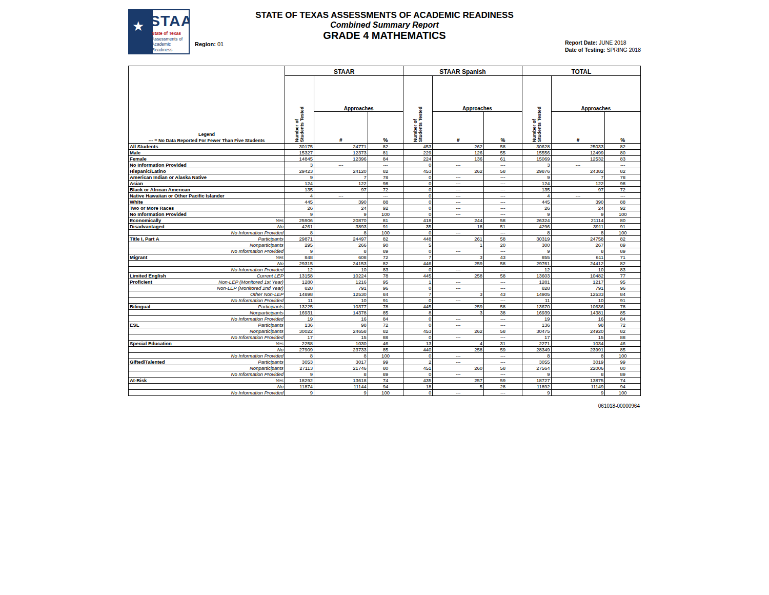★
STAAR
State of Texas
Assessments of
Academic Readiness
STATE OF TEXAS ASSESSMENTS OF ACADEMIC READINESS
Combined Summary Report
GRADE 4 MATHEMATICS
Region: 01
Report Date: JUNE 2018
Date of Testing: SPRING 2018
| Legend --- = No Data Reported For Fewer Than Five Students | STAAR | STAAR Spanish | TOTAL |
| --- | --- | --- | --- |
| Number of Students Tested | Approaches | Number of Students Tested | Approaches | Number of Students Tested | Approaches |
| # | % | # | % | # | % |
| All Students | 30175 | 24771 | 82 | 453 | 262 | 58 | 30628 | 25033 | 82 |
| Male | 15327 | 12373 | 81 | 229 | 126 | 55 | 15556 | 12499 | 80 |
| Female | 14845 | 12396 | 84 | 224 | 136 | 61 | 15069 | 12532 | 83 |
| No Information Provided | 3 | --- | --- | 0 | --- | --- | 3 | --- | --- |
| Hispanic/Latino | 29423 | 24120 | 82 | 453 | 262 | 58 | 29876 | 24382 | 82 |
| American Indian or Alaska Native | 9 | 7 | 78 | 0 | --- | --- | 9 | 7 | 78 |
| Asian | 124 | 122 | 98 | 0 | --- | --- | 124 | 122 | 98 |
| Black or African American | 135 | 97 | 72 | 0 | --- | --- | 135 | 97 | 72 |
| Native Hawaiian or Other Pacific Islander | 4 | --- | --- | 0 | --- | --- | 4 | --- | --- |
| White | 445 | 390 | 88 | 0 | --- | --- | 445 | 390 | 88 |
| Two or More Races | 26 | 24 | 92 | 0 | --- | --- | 26 | 24 | 92 |
| No Information Provided | 9 | 9 | 100 | 0 | --- | --- | 9 | 9 | 100 |
| Economically Yes | 25906 | 20870 | 81 | 418 | 244 | 58 | 26324 | 21114 | 80 |
| Disadvantaged No | 4261 | 3893 | 91 | 35 | 18 | 51 | 4296 | 3911 | 91 |
| No Information Provided | 8 | 8 | 100 | 0 | --- | --- | 8 | 8 | 100 |
| Title I, Part A Participants | 29871 | 24497 | 82 | 448 | 261 | 58 | 30319 | 24758 | 82 |
| Nonparticipants | 295 | 266 | 90 | 5 | 1 | 20 | 300 | 267 | 89 |
| No Information Provided | 9 | 8 | 89 | 0 | --- | --- | 9 | 8 | 89 |
| Migrant Yes | 848 | 608 | 72 | 7 | 3 | 43 | 855 | 611 | 71 |
| No | 29315 | 24153 | 82 | 446 | 259 | 58 | 29761 | 24412 | 82 |
| No Information Provided | 12 | 10 | 83 | 0 | --- | --- | 12 | 10 | 83 |
| Limited English Current LEP | 13158 | 10224 | 78 | 445 | 258 | 58 | 13603 | 10482 | 77 |
| Proficient Non-LEP (Monitored 1st Year) | 1280 | 1216 | 95 | 1 | --- | --- | 1281 | 1217 | 95 |
| Non-LEP (Monitored 2nd Year) | 828 | 791 | 96 | 0 | --- | --- | 828 | 791 | 96 |
| Other Non-LEP | 14898 | 12530 | 84 | 7 | 3 | 43 | 14905 | 12533 | 84 |
| No Information Provided | 11 | 10 | 91 | 0 | --- | --- | 11 | 10 | 91 |
| Bilingual Participants | 13225 | 10377 | 78 | 445 | 259 | 58 | 13670 | 10636 | 78 |
| Nonparticipants | 16931 | 14378 | 85 | 8 | 3 | 38 | 16939 | 14381 | 85 |
| No Information Provided | 19 | 16 | 84 | 0 | --- | --- | 19 | 16 | 84 |
| ESL Participants | 136 | 98 | 72 | 0 | --- | --- | 136 | 98 | 72 |
| Nonparticipants | 30022 | 24658 | 82 | 453 | 262 | 58 | 30475 | 24920 | 82 |
| No Information Provided | 17 | 15 | 88 | 0 | --- | --- | 17 | 15 | 88 |
| Special Education Yes | 2258 | 1030 | 46 | 13 | 4 | 31 | 2271 | 1034 | 46 |
| No | 27909 | 23733 | 85 | 440 | 258 | 59 | 28349 | 23991 | 85 |
| No Information Provided | 8 | 8 | 100 | 0 | --- | --- | 8 | 8 | 100 |
| Gifted/Talented Participants | 3053 | 3017 | 99 | 2 | --- | --- | 3055 | 3019 | 99 |
| Nonparticipants | 27113 | 21746 | 80 | 451 | 260 | 58 | 27564 | 22006 | 80 |
| No Information Provided | 9 | 8 | 89 | 0 | --- | --- | 9 | 8 | 89 |
| At-Risk Yes | 18292 | 13618 | 74 | 435 | 257 | 59 | 18727 | 13875 | 74 |
| No | 11874 | 11144 | 94 | 18 | 5 | 28 | 11892 | 11149 | 94 |
| No Information Provided | 9 | 9 | 100 | 0 | --- | --- | 9 | 9 | 100 |
061018-00000964